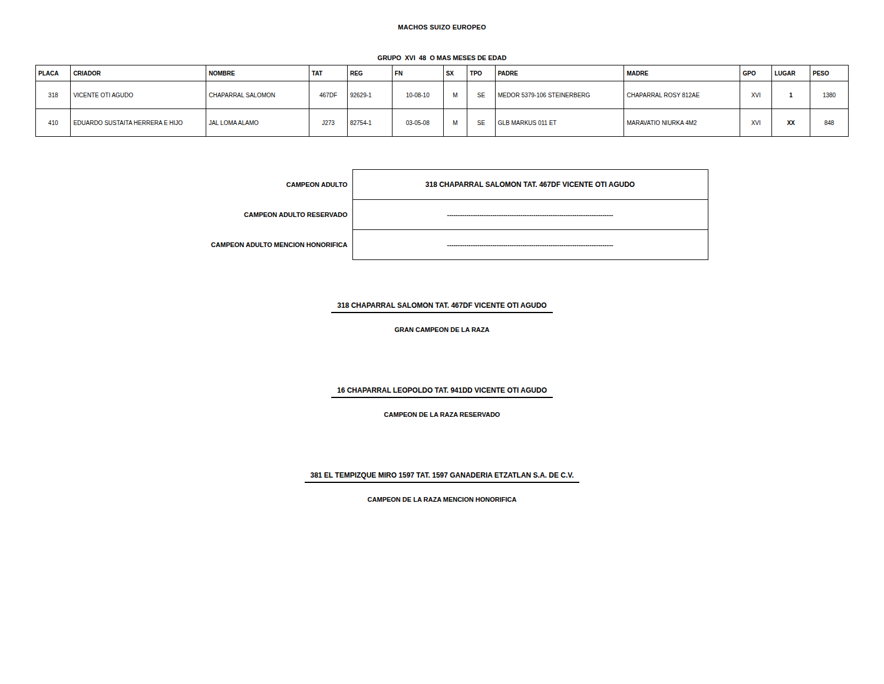MACHOS SUIZO EUROPEO
GRUPO XVI 48 O MAS MESES DE EDAD
| PLACA | CRIADOR | NOMBRE | TAT | REG | FN | SX | TPO | PADRE | MADRE | GPO | LUGAR | PESO |
| --- | --- | --- | --- | --- | --- | --- | --- | --- | --- | --- | --- | --- |
| 318 | VICENTE OTI AGUDO | CHAPARRAL SALOMON | 467DF | 92629-1 | 10-08-10 | M | SE | MEDOR 5379-106 STEINERBERG | CHAPARRAL ROSY 812AE | XVI | 1 | 1380 |
| 410 | EDUARDO SUSTAITA HERRERA E HIJO | JAL LOMA ALAMO | J273 | 82754-1 | 03-05-08 | M | SE | GLB MARKUS 011 ET | MARAVATIO NIURKA 4M2 | XVI | XX | 848 |
| CAMPEON ADULTO | 318 CHAPARRAL SALOMON TAT. 467DF VICENTE OTI AGUDO |
| CAMPEON ADULTO RESERVADO | ----------------------------------------------------------------------------- |
| CAMPEON ADULTO MENCION HONORIFICA | ----------------------------------------------------------------------------- |
318 CHAPARRAL SALOMON TAT. 467DF VICENTE OTI AGUDO
GRAN CAMPEON DE LA RAZA
16 CHAPARRAL LEOPOLDO TAT. 941DD VICENTE OTI AGUDO
CAMPEON DE LA RAZA RESERVADO
381 EL TEMPIZQUE MIRO 1597 TAT. 1597 GANADERIA ETZATLAN S.A. DE C.V.
CAMPEON DE LA RAZA MENCION HONORIFICA